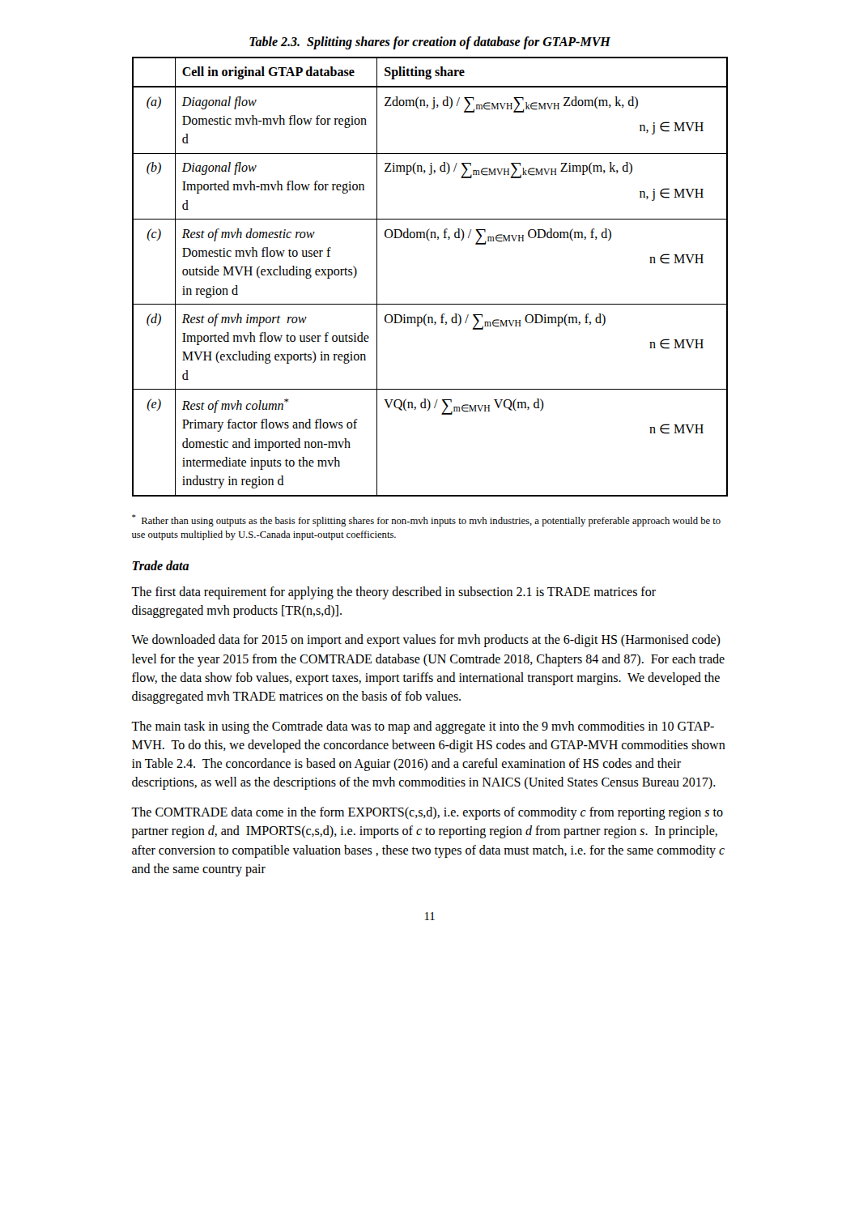Table 2.3. Splitting shares for creation of database for GTAP-MVH
| | Cell in original GTAP database | Splitting share |
| --- | --- | --- |
| (a) | Diagonal flow Domestic mvh-mvh flow for region d | Zdom(n, j, d) / ∑ m∈MVH ∑ k∈MVH Zdom(m, k, d) n, j ∈ MVH |
| (b) | Diagonal flow Imported mvh-mvh flow for region d | Zimp(n, j, d) / ∑ m∈MVH ∑ k∈MVH Zimp(m, k, d) n, j ∈ MVH |
| (c) | Rest of mvh domestic row Domestic mvh flow to user f outside MVH (excluding exports) in region d | ODdom(n, f, d) / ∑ m∈MVH ODdom(m, f, d) n ∈ MVH |
| (d) | Rest of mvh import row Imported mvh flow to user f outside MVH (excluding exports) in region d | ODimp(n, f, d) / ∑ m∈MVH ODimp(m, f, d) n ∈ MVH |
| (e) | Rest of mvh column * Primary factor flows and flows of domestic and imported non-mvh intermediate inputs to the mvh industry in region d | VQ(n, d) / ∑ m∈MVH VQ(m, d) n ∈ MVH |
* Rather than using outputs as the basis for splitting shares for non-mvh inputs to mvh industries, a potentially preferable approach would be to use outputs multiplied by U.S.-Canada input-output coefficients.
Trade data
The first data requirement for applying the theory described in subsection 2.1 is TRADE matrices for disaggregated mvh products [TR(n,s,d)].
We downloaded data for 2015 on import and export values for mvh products at the 6-digit HS (Harmonised code) level for the year 2015 from the COMTRADE database (UN Comtrade 2018, Chapters 84 and 87). For each trade flow, the data show fob values, export taxes, import tariffs and international transport margins. We developed the disaggregated mvh TRADE matrices on the basis of fob values.
The main task in using the Comtrade data was to map and aggregate it into the 9 mvh commodities in 10 GTAP-MVH. To do this, we developed the concordance between 6-digit HS codes and GTAP-MVH commodities shown in Table 2.4. The concordance is based on Aguiar (2016) and a careful examination of HS codes and their descriptions, as well as the descriptions of the mvh commodities in NAICS (United States Census Bureau 2017).
The COMTRADE data come in the form EXPORTS(c,s,d), i.e. exports of commodity c from reporting region s to partner region d, and IMPORTS(c,s,d), i.e. imports of c to reporting region d from partner region s. In principle, after conversion to compatible valuation bases , these two types of data must match, i.e. for the same commodity c and the same country pair
11